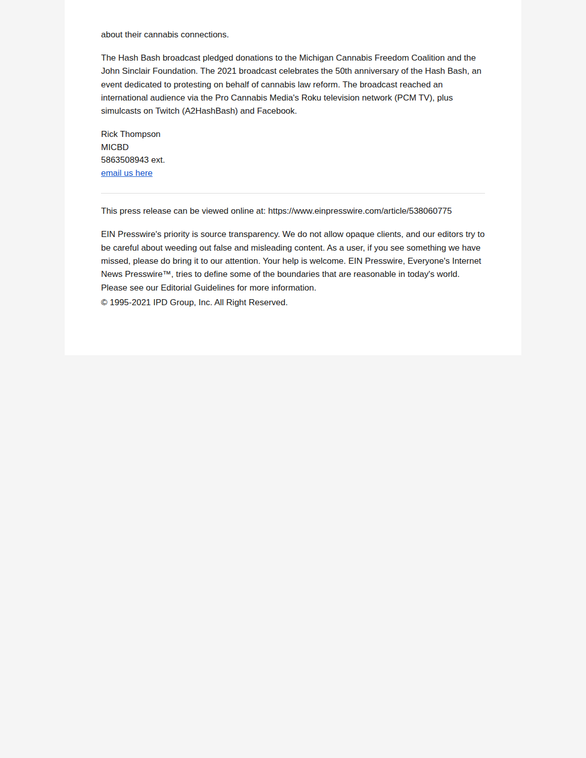about their cannabis connections.
The Hash Bash broadcast pledged donations to the Michigan Cannabis Freedom Coalition and the John Sinclair Foundation. The 2021 broadcast celebrates the 50th anniversary of the Hash Bash, an event dedicated to protesting on behalf of cannabis law reform. The broadcast reached an international audience via the Pro Cannabis Media's Roku television network (PCM TV), plus simulcasts on Twitch (A2HashBash) and Facebook.
Rick Thompson
MICBD
5863508943 ext.
email us here
This press release can be viewed online at: https://www.einpresswire.com/article/538060775
EIN Presswire's priority is source transparency. We do not allow opaque clients, and our editors try to be careful about weeding out false and misleading content. As a user, if you see something we have missed, please do bring it to our attention. Your help is welcome. EIN Presswire, Everyone's Internet News Presswire™, tries to define some of the boundaries that are reasonable in today's world. Please see our Editorial Guidelines for more information.
© 1995-2021 IPD Group, Inc. All Right Reserved.